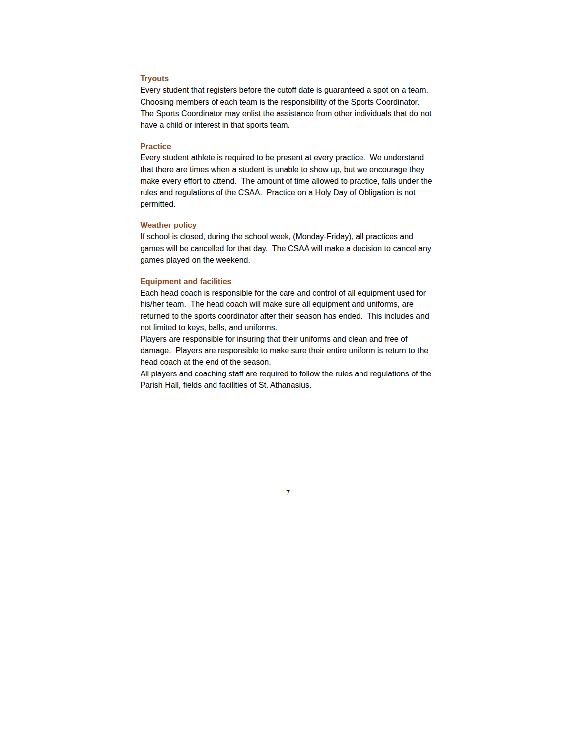Tryouts
Every student that registers before the cutoff date is guaranteed a spot on a team. Choosing members of each team is the responsibility of the Sports Coordinator. The Sports Coordinator may enlist the assistance from other individuals that do not have a child or interest in that sports team.
Practice
Every student athlete is required to be present at every practice. We understand that there are times when a student is unable to show up, but we encourage they make every effort to attend. The amount of time allowed to practice, falls under the rules and regulations of the CSAA. Practice on a Holy Day of Obligation is not permitted.
Weather policy
If school is closed, during the school week, (Monday-Friday), all practices and games will be cancelled for that day. The CSAA will make a decision to cancel any games played on the weekend.
Equipment and facilities
Each head coach is responsible for the care and control of all equipment used for his/her team. The head coach will make sure all equipment and uniforms, are returned to the sports coordinator after their season has ended. This includes and not limited to keys, balls, and uniforms.
Players are responsible for insuring that their uniforms and clean and free of damage. Players are responsible to make sure their entire uniform is return to the head coach at the end of the season.
All players and coaching staff are required to follow the rules and regulations of the Parish Hall, fields and facilities of St. Athanasius.
7